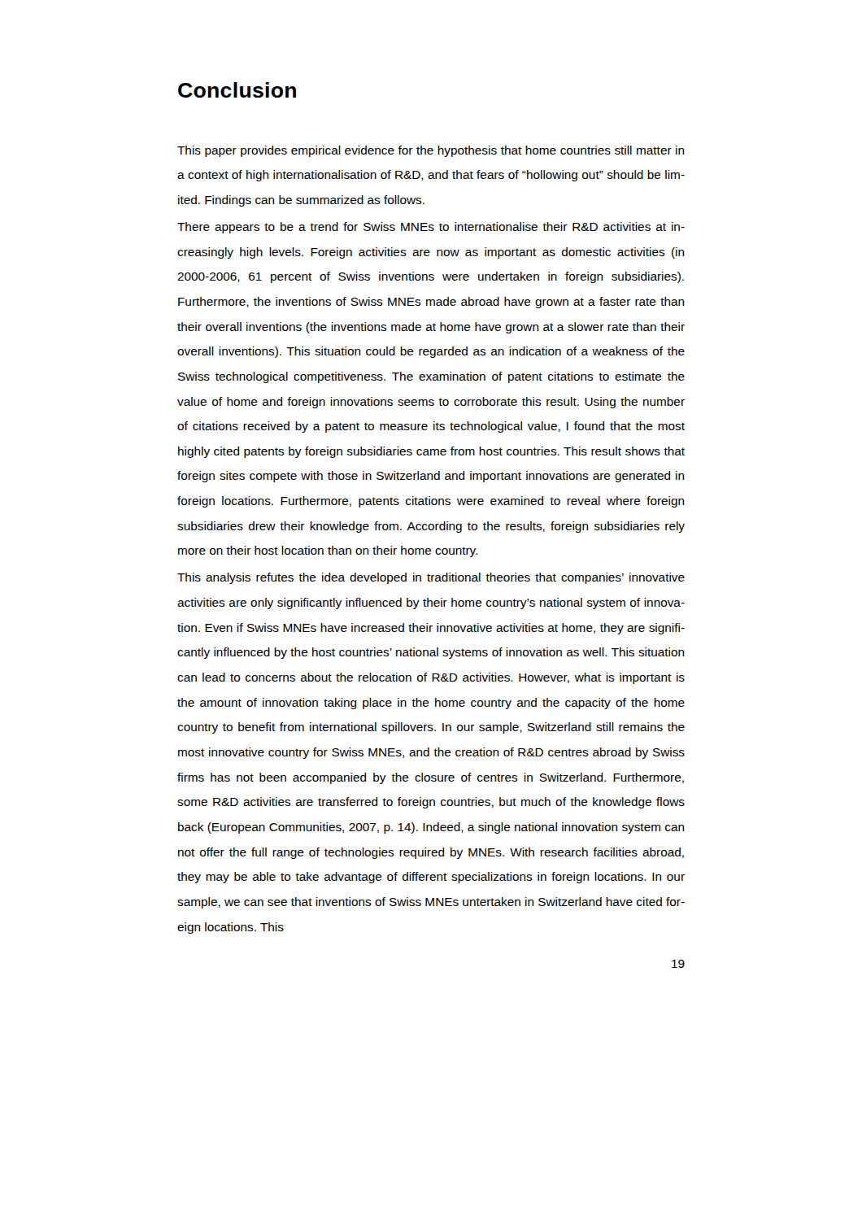Conclusion
This paper provides empirical evidence for the hypothesis that home countries still matter in a context of high internationalisation of R&D, and that fears of “hollowing out” should be limited. Findings can be summarized as follows.
There appears to be a trend for Swiss MNEs to internationalise their R&D activities at increasingly high levels. Foreign activities are now as important as domestic activities (in 2000-2006, 61 percent of Swiss inventions were undertaken in foreign subsidiaries). Furthermore, the inventions of Swiss MNEs made abroad have grown at a faster rate than their overall inventions (the inventions made at home have grown at a slower rate than their overall inventions). This situation could be regarded as an indication of a weakness of the Swiss technological competitiveness. The examination of patent citations to estimate the value of home and foreign innovations seems to corroborate this result. Using the number of citations received by a patent to measure its technological value, I found that the most highly cited patents by foreign subsidiaries came from host countries. This result shows that foreign sites compete with those in Switzerland and important innovations are generated in foreign locations. Furthermore, patents citations were examined to reveal where foreign subsidiaries drew their knowledge from. According to the results, foreign subsidiaries rely more on their host location than on their home country.
This analysis refutes the idea developed in traditional theories that companies’ innovative activities are only significantly influenced by their home country’s national system of innovation. Even if Swiss MNEs have increased their innovative activities at home, they are significantly influenced by the host countries’ national systems of innovation as well. This situation can lead to concerns about the relocation of R&D activities. However, what is important is the amount of innovation taking place in the home country and the capacity of the home country to benefit from international spillovers. In our sample, Switzerland still remains the most innovative country for Swiss MNEs, and the creation of R&D centres abroad by Swiss firms has not been accompanied by the closure of centres in Switzerland. Furthermore, some R&D activities are transferred to foreign countries, but much of the knowledge flows back (European Communities, 2007, p. 14). Indeed, a single national innovation system can not offer the full range of technologies required by MNEs. With research facilities abroad, they may be able to take advantage of different specializations in foreign locations. In our sample, we can see that inventions of Swiss MNEs untertaken in Switzerland have cited foreign locations. This
19